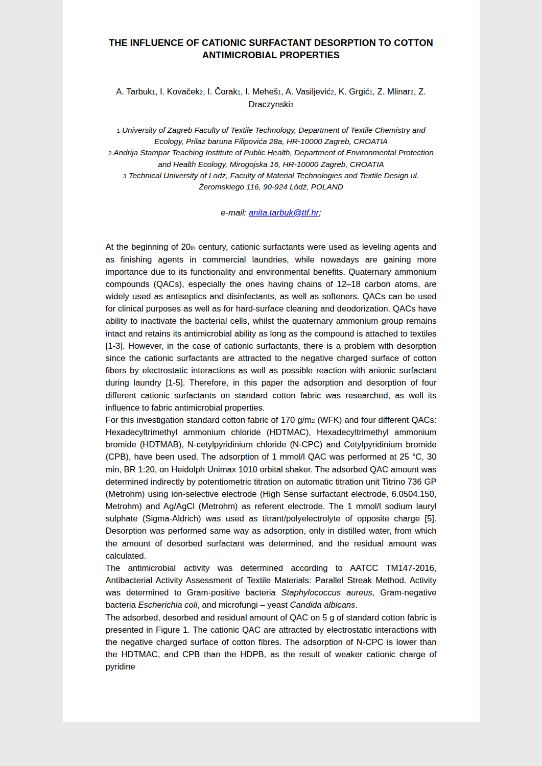The influence of cationic surfactant desorption to cotton antimicrobial properties
A. Tarbuk1, I. Kovaček2, I. Čorak1, I. Meheš1, A. Vasiljević2, K. Grgić1, Z. Mlinar2, Z. Draczynski3
1 University of Zagreb Faculty of Textile Technology, Department of Textile Chemistry and Ecology, Prilaz baruna Filipovića 28a, HR-10000 Zagreb, CROATIA
2 Andrija Stampar Teaching Institute of Public Health, Department of Environmental Protection and Health Ecology, Mirogojska 16, HR-10000 Zagreb, CROATIA
3 Technical University of Lodz, Faculty of Material Technologies and Textile Design ul. Żeromskiego 116, 90-924 Lódź, POLAND
e-mail: anita.tarbuk@ttf.hr;
At the beginning of 20th century, cationic surfactants were used as leveling agents and as finishing agents in commercial laundries, while nowadays are gaining more importance due to its functionality and environmental benefits. Quaternary ammonium compounds (QACs), especially the ones having chains of 12–18 carbon atoms, are widely used as antiseptics and disinfectants, as well as softeners. QACs can be used for clinical purposes as well as for hard-surface cleaning and deodorization. QACs have ability to inactivate the bacterial cells, whilst the quaternary ammonium group remains intact and retains its antimicrobial ability as long as the compound is attached to textiles [1-3]. However, in the case of cationic surfactants, there is a problem with desorption since the cationic surfactants are attracted to the negative charged surface of cotton fibers by electrostatic interactions as well as possible reaction with anionic surfactant during laundry [1-5]. Therefore, in this paper the adsorption and desorption of four different cationic surfactants on standard cotton fabric was researched, as well its influence to fabric antimicrobial properties.
For this investigation standard cotton fabric of 170 g/m2 (WFK) and four different QACs: Hexadecyltrimethyl ammonium chloride (HDTMAC), Hexadecyltrimethyl ammonium bromide (HDTMAB), N-cetylpyridinium chloride (N-CPC) and Cetylpyridinium bromide (CPB), have been used. The adsorption of 1 mmol/l QAC was performed at 25 °C, 30 min, BR 1:20, on Heidolph Unimax 1010 orbital shaker. The adsorbed QAC amount was determined indirectly by potentiometric titration on automatic titration unit Titrino 736 GP (Metrohm) using ion-selective electrode (High Sense surfactant electrode, 6.0504.150, Metrohm) and Ag/AgCl (Metrohm) as referent electrode. The 1 mmol/l sodium lauryl sulphate (Sigma-Aldrich) was used as titrant/polyelectrolyte of opposite charge [5]. Desorption was performed same way as adsorption, only in distilled water, from which the amount of desorbed surfactant was determined, and the residual amount was calculated.
The antimicrobial activity was determined according to AATCC TM147-2016, Antibacterial Activity Assessment of Textile Materials: Parallel Streak Method. Activity was determined to Gram-positive bacteria Staphylococcus aureus, Gram-negative bacteria Escherichia coli, and microfungi – yeast Candida albicans.
The adsorbed, desorbed and residual amount of QAC on 5 g of standard cotton fabric is presented in Figure 1. The cationic QAC are attracted by electrostatic interactions with the negative charged surface of cotton fibres. The adsorption of N-CPC is lower than the HDTMAC, and CPB than the HDPB, as the result of weaker cationic charge of pyridine